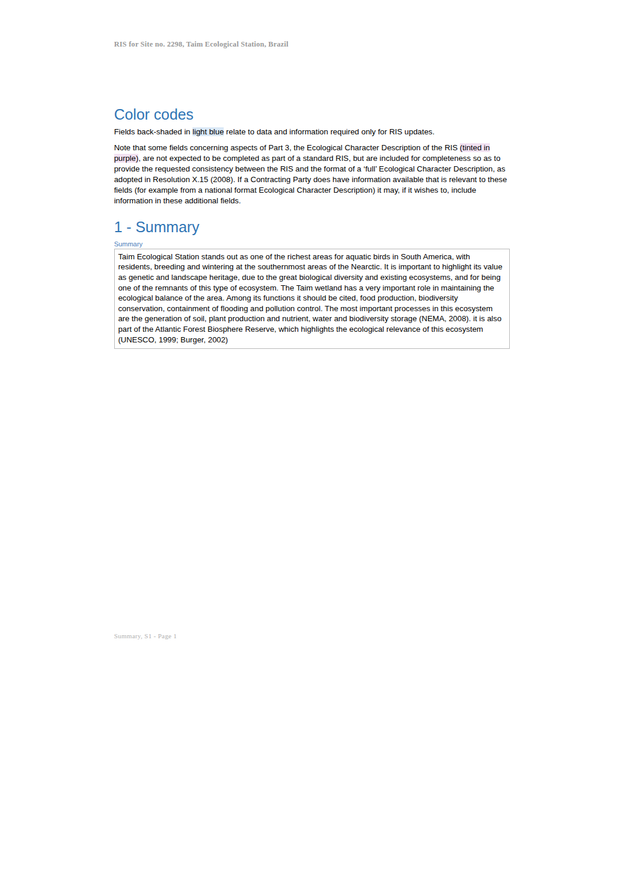RIS for Site no. 2298, Taim Ecological Station, Brazil
Color codes
Fields back-shaded in light blue relate to data and information required only for RIS updates.
Note that some fields concerning aspects of Part 3, the Ecological Character Description of the RIS (tinted in purple), are not expected to be completed as part of a standard RIS, but are included for completeness so as to provide the requested consistency between the RIS and the format of a ‘full’ Ecological Character Description, as adopted in Resolution X.15 (2008). If a Contracting Party does have information available that is relevant to these fields (for example from a national format Ecological Character Description) it may, if it wishes to, include information in these additional fields.
1 - Summary
Summary
Taim Ecological Station stands out as one of the richest areas for aquatic birds in South America, with residents, breeding and wintering at the southernmost areas of the Nearctic. It is important to highlight its value as genetic and landscape heritage, due to the great biological diversity and existing ecosystems, and for being one of the remnants of this type of ecosystem. The Taim wetland has a very important role in maintaining the ecological balance of the area. Among its functions it should be cited, food production, biodiversity conservation, containment of flooding and pollution control. The most important processes in this ecosystem are the generation of soil, plant production and nutrient, water and biodiversity storage (NEMA, 2008). it is also part of the Atlantic Forest Biosphere Reserve, which highlights the ecological relevance of this ecosystem (UNESCO, 1999; Burger, 2002)
Summary, S1 - Page 1